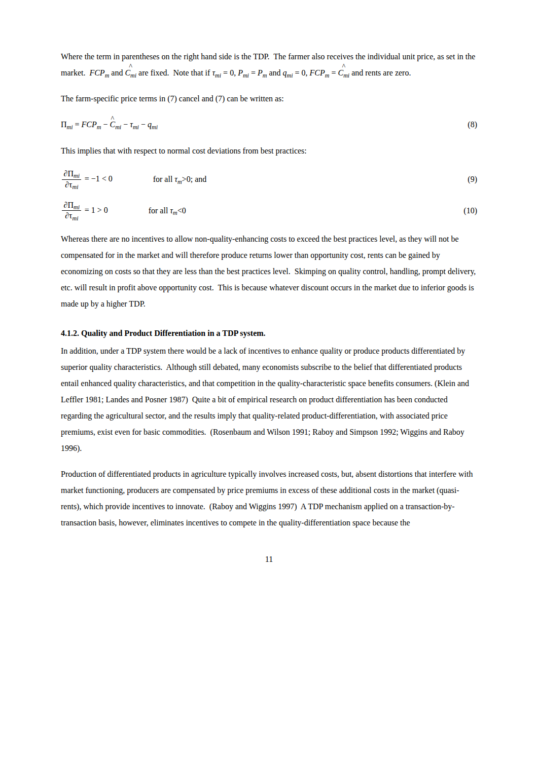Where the term in parentheses on the right hand side is the TDP. The farmer also receives the individual unit price, as set in the market. FCPm and Cmi are fixed. Note that if τmi = 0, Pmi = Pm and qmi = 0, FCPm = Cmi and rents are zero.
The farm-specific price terms in (7) cancel and (7) can be written as:
Πmi = FCPm − Cmi − τmi − qmi (8)
This implies that with respect to normal cost deviations from best practices:
∂Πmi∂τmi = −1 < 0 for all τm>0; and (9)
∂Πmi∂τmi = 1 > 0 for all τm<0 (10)
Whereas there are no incentives to allow non-quality-enhancing costs to exceed the best practices level, as they will not be compensated for in the market and will therefore produce returns lower than opportunity cost, rents can be gained by economizing on costs so that they are less than the best practices level. Skimping on quality control, handling, prompt delivery, etc. will result in profit above opportunity cost. This is because whatever discount occurs in the market due to inferior goods is made up by a higher TDP.
4.1.2. Quality and Product Differentiation in a TDP system.
In addition, under a TDP system there would be a lack of incentives to enhance quality or produce products differentiated by superior quality characteristics. Although still debated, many economists subscribe to the belief that differentiated products entail enhanced quality characteristics, and that competition in the quality-characteristic space benefits consumers. (Klein and Leffler 1981; Landes and Posner 1987) Quite a bit of empirical research on product differentiation has been conducted regarding the agricultural sector, and the results imply that quality-related product-differentiation, with associated price premiums, exist even for basic commodities. (Rosenbaum and Wilson 1991; Raboy and Simpson 1992; Wiggins and Raboy 1996).
Production of differentiated products in agriculture typically involves increased costs, but, absent distortions that interfere with market functioning, producers are compensated by price premiums in excess of these additional costs in the market (quasi-rents), which provide incentives to innovate. (Raboy and Wiggins 1997) A TDP mechanism applied on a transaction-by-transaction basis, however, eliminates incentives to compete in the quality-differentiation space because the
11